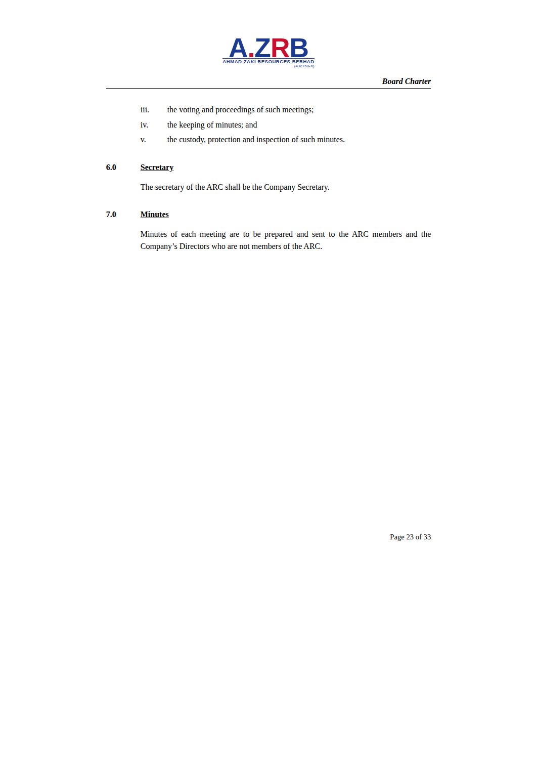A. ZRB
AHMAD ZAKI RESOURCES BERHAD
(432768-X)
Board Charter
iii. the voting and proceedings of such meetings;
iv. the keeping of minutes; and
v. the custody, protection and inspection of such minutes.
6.0 Secretary
The secretary of the ARC shall be the Company Secretary.
7.0 Minutes
Minutes of each meeting are to be prepared and sent to the ARC members and the Company’s Directors who are not members of the ARC.
Page 23 of 33